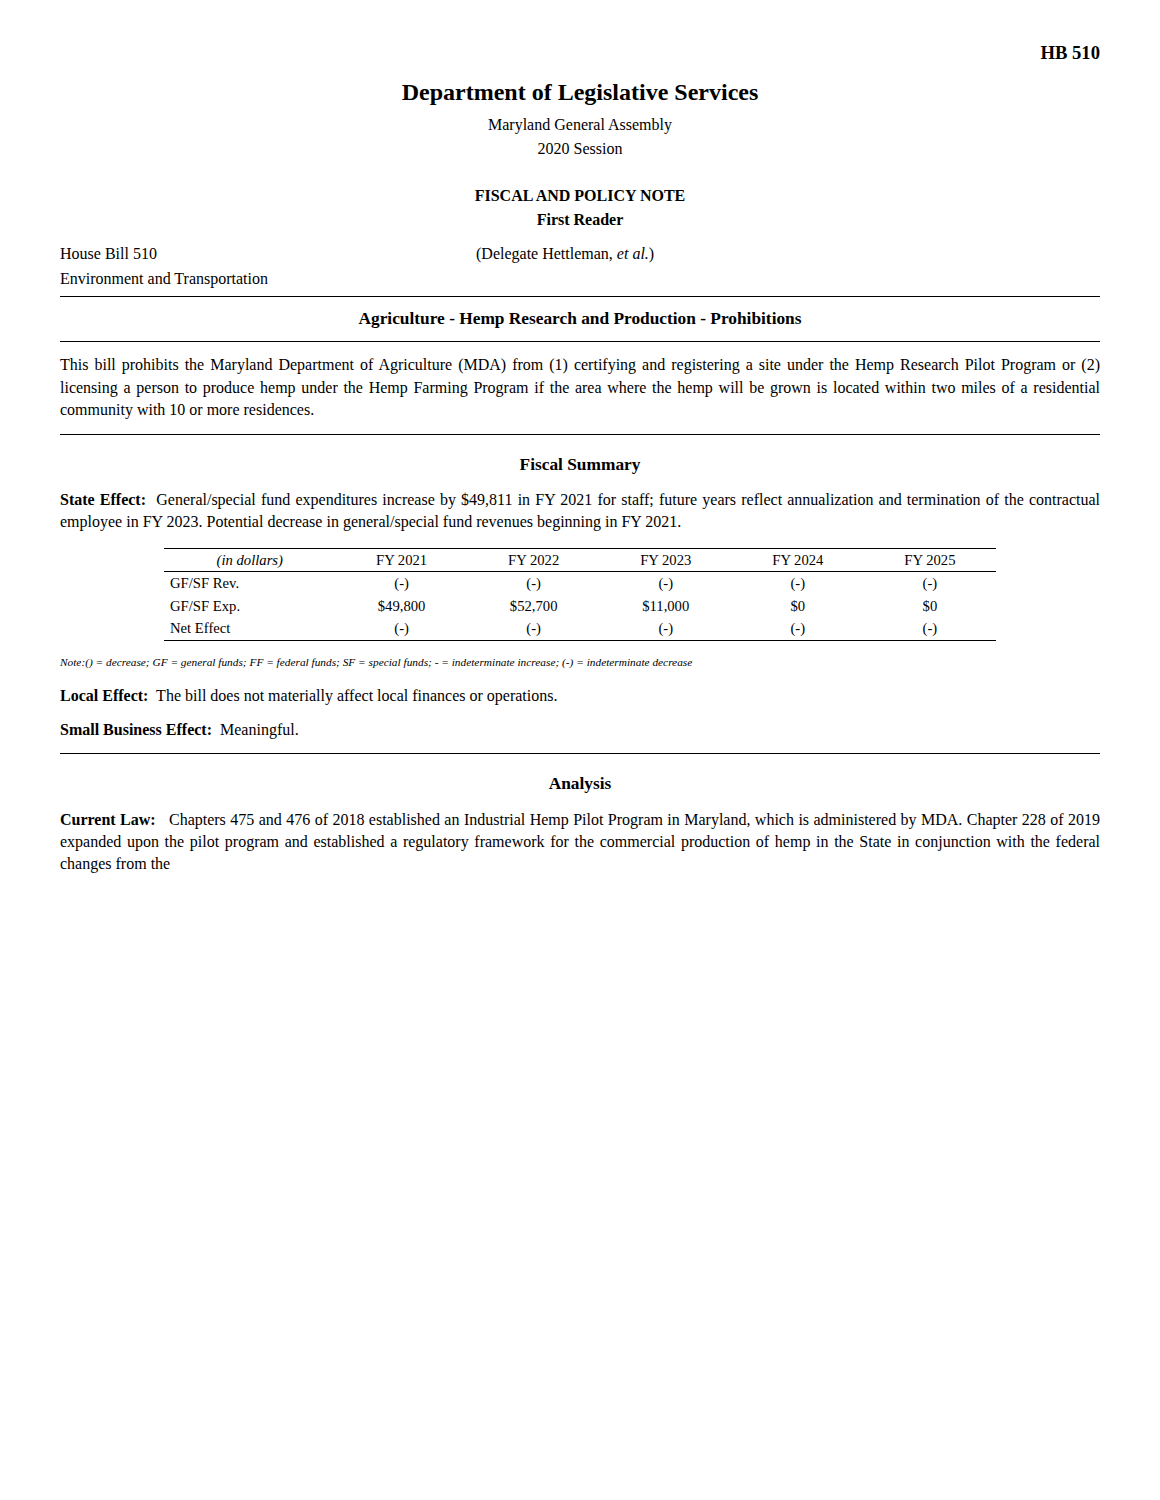HB 510
Department of Legislative Services
Maryland General Assembly
2020 Session
FISCAL AND POLICY NOTE
First Reader
House Bill 510
(Delegate Hettleman, et al.)
Environment and Transportation
Agriculture - Hemp Research and Production - Prohibitions
This bill prohibits the Maryland Department of Agriculture (MDA) from (1) certifying and registering a site under the Hemp Research Pilot Program or (2) licensing a person to produce hemp under the Hemp Farming Program if the area where the hemp will be grown is located within two miles of a residential community with 10 or more residences.
Fiscal Summary
State Effect: General/special fund expenditures increase by $49,811 in FY 2021 for staff; future years reflect annualization and termination of the contractual employee in FY 2023. Potential decrease in general/special fund revenues beginning in FY 2021.
| (in dollars) | FY 2021 | FY 2022 | FY 2023 | FY 2024 | FY 2025 |
| --- | --- | --- | --- | --- | --- |
| GF/SF Rev. | (-) | (-) | (-) | (-) | (-) |
| GF/SF Exp. | $49,800 | $52,700 | $11,000 | $0 | $0 |
| Net Effect | (-) | (-) | (-) | (-) | (-) |
Note:() = decrease; GF = general funds; FF = federal funds; SF = special funds; - = indeterminate increase; (-) = indeterminate decrease
Local Effect: The bill does not materially affect local finances or operations.
Small Business Effect: Meaningful.
Analysis
Current Law: Chapters 475 and 476 of 2018 established an Industrial Hemp Pilot Program in Maryland, which is administered by MDA. Chapter 228 of 2019 expanded upon the pilot program and established a regulatory framework for the commercial production of hemp in the State in conjunction with the federal changes from the